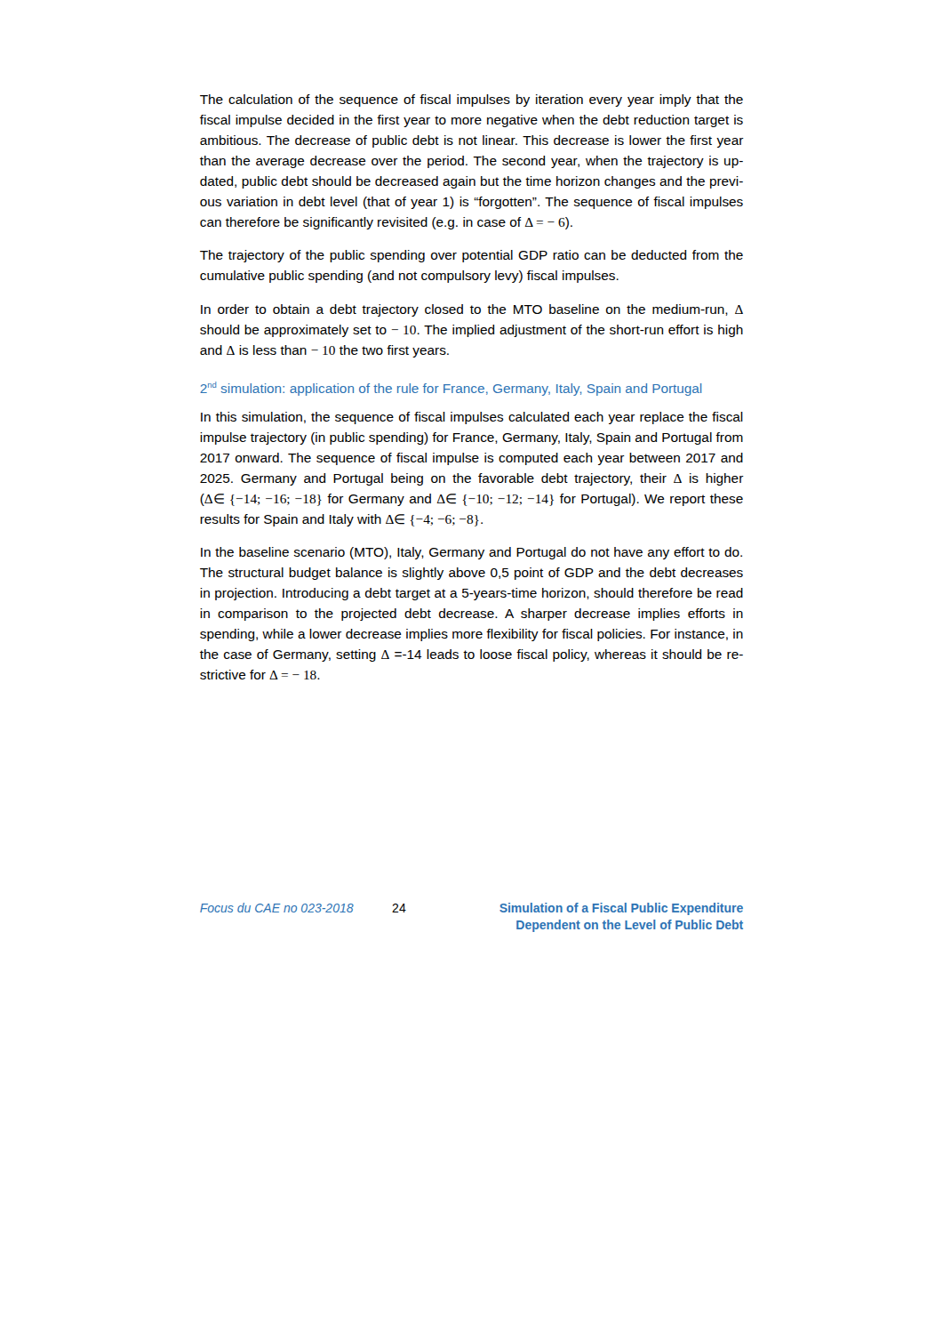The calculation of the sequence of fiscal impulses by iteration every year imply that the fiscal impulse decided in the first year to more negative when the debt reduction target is ambitious. The decrease of public debt is not linear. This decrease is lower the first year than the average decrease over the period. The second year, when the trajectory is updated, public debt should be decreased again but the time horizon changes and the previous variation in debt level (that of year 1) is “forgotten”. The sequence of fiscal impulses can therefore be significantly revisited (e.g. in case of Δ = − 6).
The trajectory of the public spending over potential GDP ratio can be deducted from the cumulative public spending (and not compulsory levy) fiscal impulses.
In order to obtain a debt trajectory closed to the MTO baseline on the medium-run, Δ should be approximately set to − 10. The implied adjustment of the short-run effort is high and Δ is less than − 10 the two first years.
2nd simulation: application of the rule for France, Germany, Italy, Spain and Portugal
In this simulation, the sequence of fiscal impulses calculated each year replace the fiscal impulse trajectory (in public spending) for France, Germany, Italy, Spain and Portugal from 2017 onward. The sequence of fiscal impulse is computed each year between 2017 and 2025. Germany and Portugal being on the favorable debt trajectory, their Δ is higher (Δ∈ {−14; −16; −18} for Germany and Δ∈ {−10; −12; −14} for Portugal). We report these results for Spain and Italy with Δ∈ {−4; −6; −8}.
In the baseline scenario (MTO), Italy, Germany and Portugal do not have any effort to do. The structural budget balance is slightly above 0,5 point of GDP and the debt decreases in projection. Introducing a debt target at a 5-years-time horizon, should therefore be read in comparison to the projected debt decrease. A sharper decrease implies efforts in spending, while a lower decrease implies more flexibility for fiscal policies. For instance, in the case of Germany, setting Δ =-14 leads to loose fiscal policy, whereas it should be restrictive for Δ = − 18.
Focus du CAE no 023-2018
24
Simulation of a Fiscal Public Expenditure Dependent on the Level of Public Debt